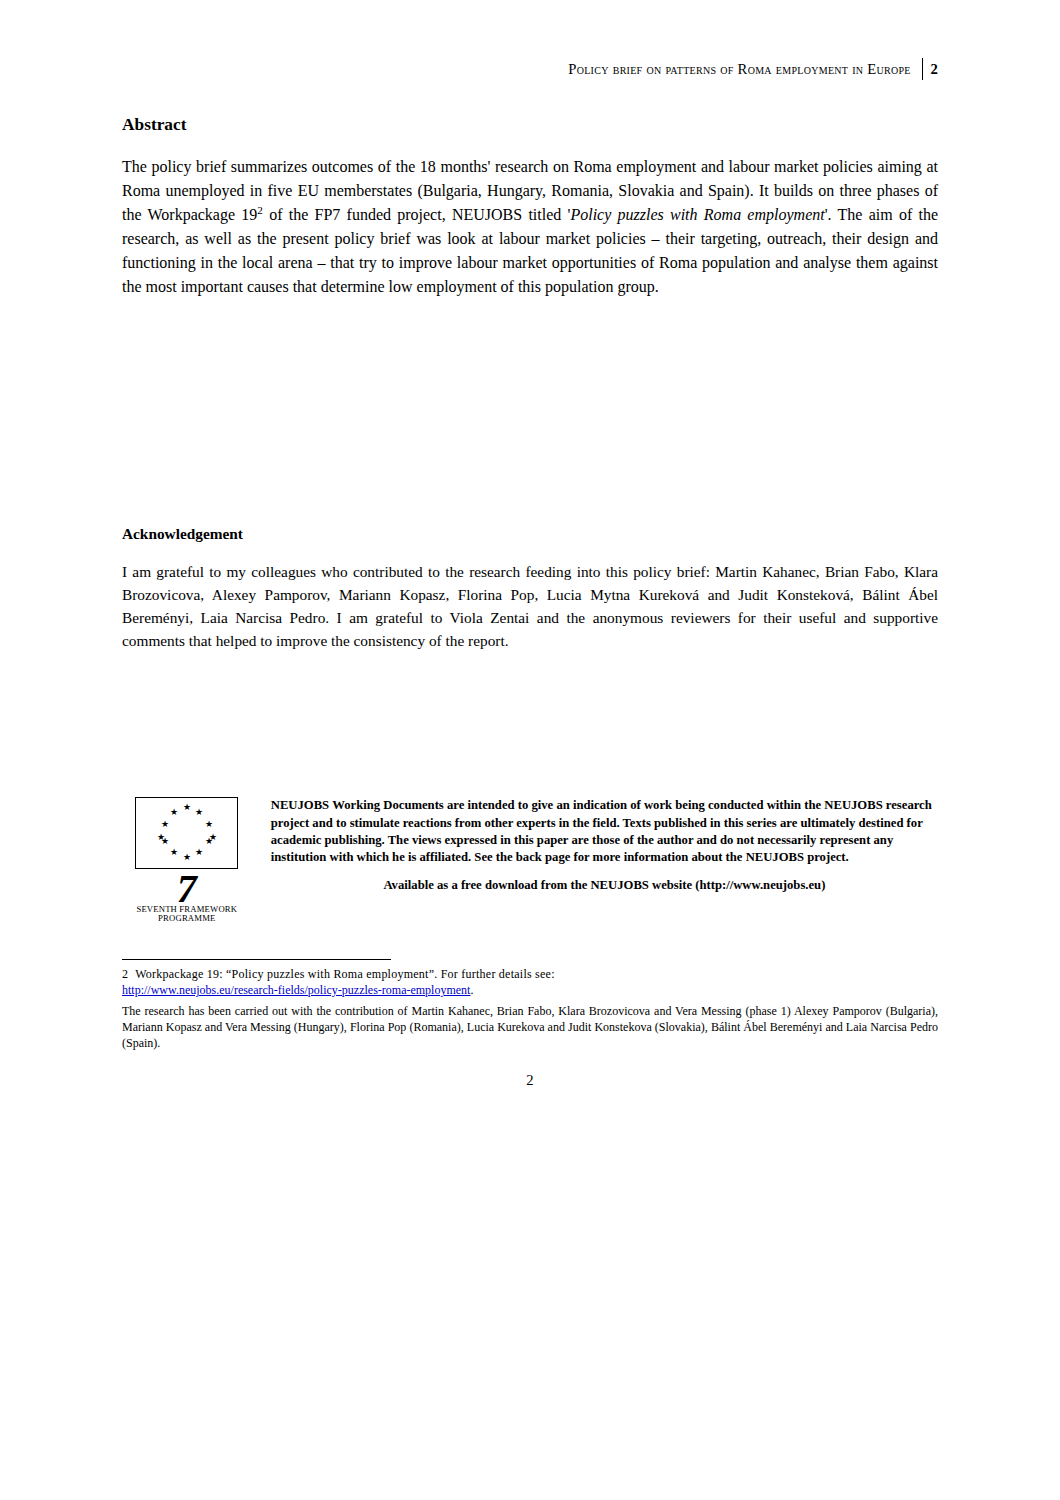Policy brief on patterns of Roma employment in Europe 2
Abstract
The policy brief summarizes outcomes of the 18 months' research on Roma employment and labour market policies aiming at Roma unemployed in five EU memberstates (Bulgaria, Hungary, Romania, Slovakia and Spain). It builds on three phases of the Workpackage 192 of the FP7 funded project, NEUJOBS titled 'Policy puzzles with Roma employment'. The aim of the research, as well as the present policy brief was look at labour market policies – their targeting, outreach, their design and functioning in the local arena – that try to improve labour market opportunities of Roma population and analyse them against the most important causes that determine low employment of this population group.
Acknowledgement
I am grateful to my colleagues who contributed to the research feeding into this policy brief: Martin Kahanec, Brian Fabo, Klara Brozovicova, Alexey Pamporov, Mariann Kopasz, Florina Pop, Lucia Mytna Kureková and Judit Konsteková, Bálint Ábel Bereményi, Laia Narcisa Pedro. I am grateful to Viola Zentai and the anonymous reviewers for their useful and supportive comments that helped to improve the consistency of the report.
★ ★ ★ ★ ★ ★ ★ ★ ★ ★ ★ ★
7 SEVENTH FRAMEWORK
PROGRAMME
NEUJOBS Working Documents are intended to give an indication of work being conducted within the NEUJOBS research project and to stimulate reactions from other experts in the field. Texts published in this series are ultimately destined for academic publishing. The views expressed in this paper are those of the author and do not necessarily represent any institution with which he is affiliated. See the back page for more information about the NEUJOBS project.
Available as a free download from the NEUJOBS website (http://www.neujobs.eu)
2 Workpackage 19: “Policy puzzles with Roma employment”. For further details see:
http://www.neujobs.eu/research-fields/policy-puzzles-roma-employment.
The research has been carried out with the contribution of Martin Kahanec, Brian Fabo, Klara Brozovicova and Vera Messing (phase 1) Alexey Pamporov (Bulgaria), Mariann Kopasz and Vera Messing (Hungary), Florina Pop (Romania), Lucia Kurekova and Judit Konstekova (Slovakia), Bálint Ábel Bereményi and Laia Narcisa Pedro (Spain).
2